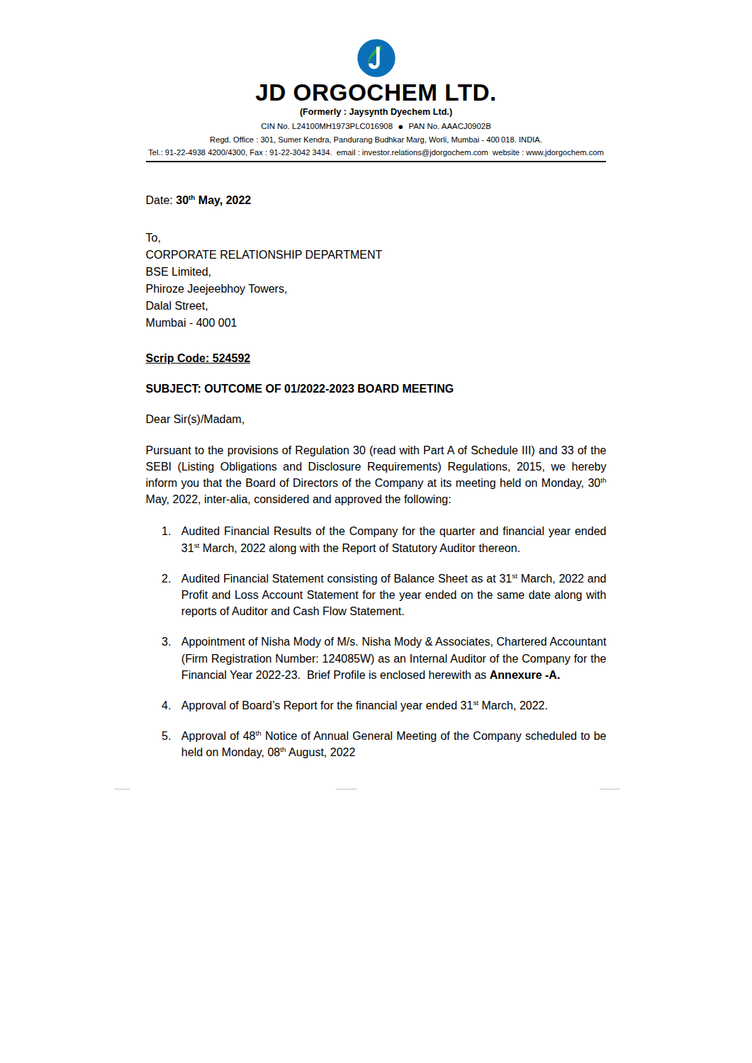JD ORGOCHEM LTD.
(Formerly : Jaysynth Dyechem Ltd.)
CIN No. L24100MH1973PLC016908 ● PAN No. AAACJ0902B
Regd. Office : 301, Sumer Kendra, Pandurang Budhkar Marg, Worli, Mumbai - 400 018. INDIA.
Tel.: 91-22-4938 4200/4300, Fax : 91-22-3042 3434. email : investor.relations@jdorgochem.com website : www.jdorgochem.com
Date: 30th May, 2022
To,
CORPORATE RELATIONSHIP DEPARTMENT
BSE Limited,
Phiroze Jeejeebhoy Towers,
Dalal Street,
Mumbai - 400 001
Scrip Code: 524592
SUBJECT: OUTCOME OF 01/2022-2023 BOARD MEETING
Dear Sir(s)/Madam,
Pursuant to the provisions of Regulation 30 (read with Part A of Schedule III) and 33 of the SEBI (Listing Obligations and Disclosure Requirements) Regulations, 2015, we hereby inform you that the Board of Directors of the Company at its meeting held on Monday, 30th May, 2022, inter-alia, considered and approved the following:
Audited Financial Results of the Company for the quarter and financial year ended 31st March, 2022 along with the Report of Statutory Auditor thereon.
Audited Financial Statement consisting of Balance Sheet as at 31st March, 2022 and Profit and Loss Account Statement for the year ended on the same date along with reports of Auditor and Cash Flow Statement.
Appointment of Nisha Mody of M/s. Nisha Mody & Associates, Chartered Accountant (Firm Registration Number: 124085W) as an Internal Auditor of the Company for the Financial Year 2022-23. Brief Profile is enclosed herewith as Annexure -A.
Approval of Board’s Report for the financial year ended 31st March, 2022.
Approval of 48th Notice of Annual General Meeting of the Company scheduled to be held on Monday, 08th August, 2022